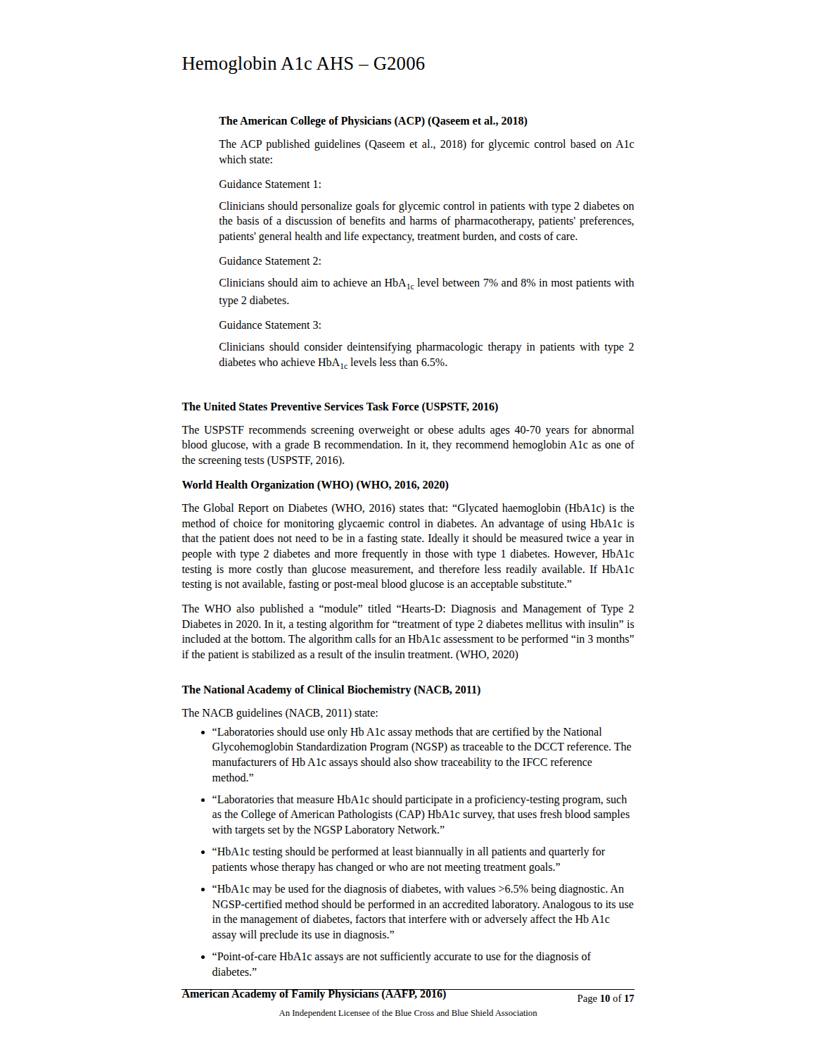Hemoglobin A1c AHS – G2006
The American College of Physicians (ACP) (Qaseem et al., 2018)
The ACP published guidelines (Qaseem et al., 2018) for glycemic control based on A1c which state:
Guidance Statement 1:
Clinicians should personalize goals for glycemic control in patients with type 2 diabetes on the basis of a discussion of benefits and harms of pharmacotherapy, patients' preferences, patients' general health and life expectancy, treatment burden, and costs of care.
Guidance Statement 2:
Clinicians should aim to achieve an HbA1c level between 7% and 8% in most patients with type 2 diabetes.
Guidance Statement 3:
Clinicians should consider deintensifying pharmacologic therapy in patients with type 2 diabetes who achieve HbA1c levels less than 6.5%.
The United States Preventive Services Task Force (USPSTF, 2016)
The USPSTF recommends screening overweight or obese adults ages 40-70 years for abnormal blood glucose, with a grade B recommendation. In it, they recommend hemoglobin A1c as one of the screening tests (USPSTF, 2016).
World Health Organization (WHO) (WHO, 2016, 2020)
The Global Report on Diabetes (WHO, 2016) states that: “Glycated haemoglobin (HbA1c) is the method of choice for monitoring glycaemic control in diabetes. An advantage of using HbA1c is that the patient does not need to be in a fasting state. Ideally it should be measured twice a year in people with type 2 diabetes and more frequently in those with type 1 diabetes. However, HbA1c testing is more costly than glucose measurement, and therefore less readily available. If HbA1c testing is not available, fasting or post-meal blood glucose is an acceptable substitute.”
The WHO also published a “module” titled “Hearts-D: Diagnosis and Management of Type 2 Diabetes in 2020. In it, a testing algorithm for “treatment of type 2 diabetes mellitus with insulin” is included at the bottom. The algorithm calls for an HbA1c assessment to be performed “in 3 months” if the patient is stabilized as a result of the insulin treatment. (WHO, 2020)
The National Academy of Clinical Biochemistry (NACB, 2011)
The NACB guidelines (NACB, 2011) state:
“Laboratories should use only Hb A1c assay methods that are certified by the National Glycohemoglobin Standardization Program (NGSP) as traceable to the DCCT reference. The manufacturers of Hb A1c assays should also show traceability to the IFCC reference method.”
“Laboratories that measure HbA1c should participate in a proficiency-testing program, such as the College of American Pathologists (CAP) HbA1c survey, that uses fresh blood samples with targets set by the NGSP Laboratory Network.”
“HbA1c testing should be performed at least biannually in all patients and quarterly for patients whose therapy has changed or who are not meeting treatment goals.”
“HbA1c may be used for the diagnosis of diabetes, with values >6.5% being diagnostic. An NGSP-certified method should be performed in an accredited laboratory. Analogous to its use in the management of diabetes, factors that interfere with or adversely affect the Hb A1c assay will preclude its use in diagnosis.”
“Point-of-care HbA1c assays are not sufficiently accurate to use for the diagnosis of diabetes.”
American Academy of Family Physicians (AAFP, 2016)
Page 10 of 17
An Independent Licensee of the Blue Cross and Blue Shield Association